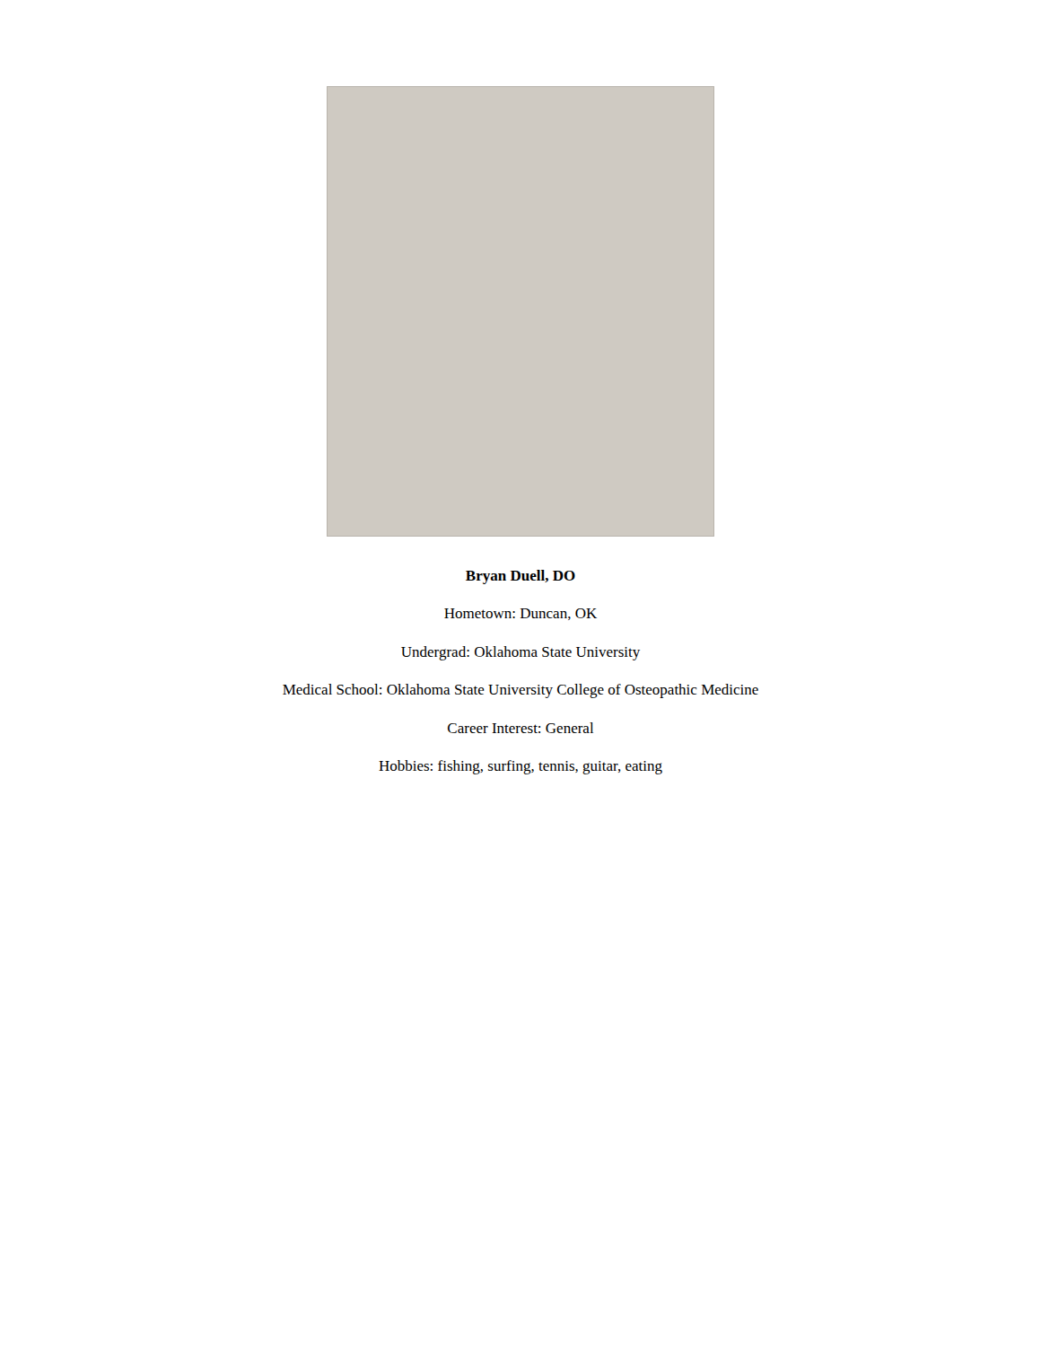Bryan Duell, DO
Hometown: Duncan, OK
Undergrad: Oklahoma State University
Medical School: Oklahoma State University College of Osteopathic Medicine
Career Interest: General
Hobbies: fishing, surfing, tennis, guitar, eating